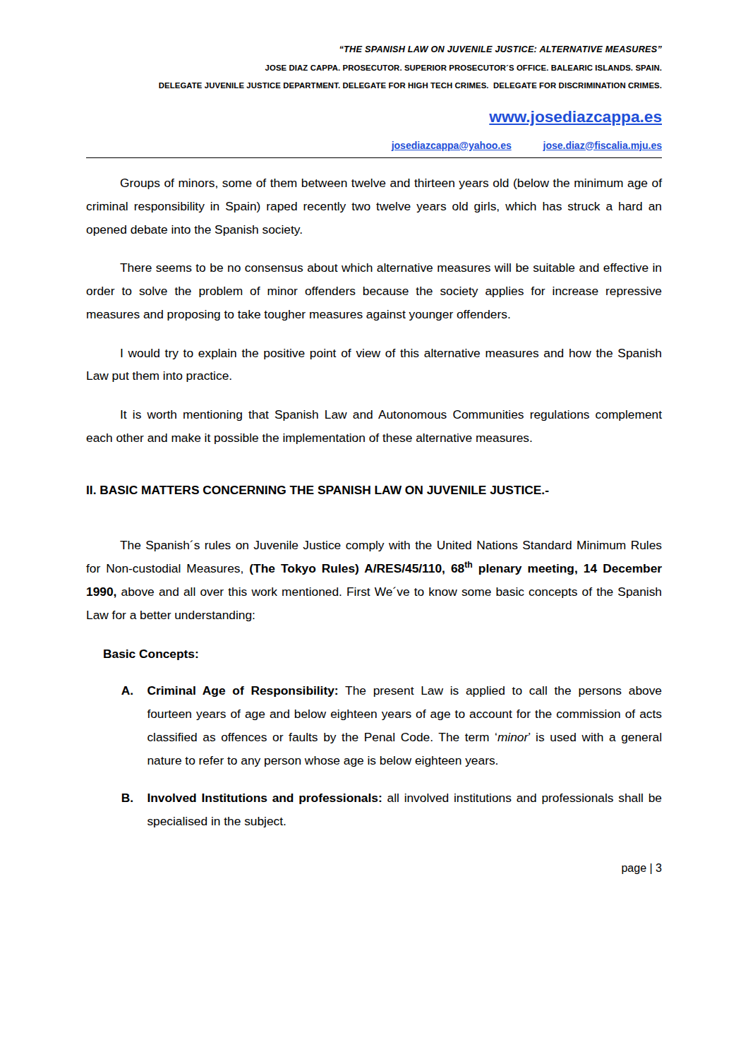“THE SPANISH LAW ON JUVENILE JUSTICE: ALTERNATIVE MEASURES”
JOSE DIAZ CAPPA. PROSECUTOR. SUPERIOR PROSECUTOR´S OFFICE. BALEARIC ISLANDS. SPAIN.
DELEGATE JUVENILE JUSTICE DEPARTMENT. DELEGATE FOR HIGH TECH CRIMES. DELEGATE FOR DISCRIMINATION CRIMES.
www.josediazcappa.es
josediazcappa@yahoo.es jose.diaz@fiscalia.mju.es
Groups of minors, some of them between twelve and thirteen years old (below the minimum age of criminal responsibility in Spain) raped recently two twelve years old girls, which has struck a hard an opened debate into the Spanish society.
There seems to be no consensus about which alternative measures will be suitable and effective in order to solve the problem of minor offenders because the society applies for increase repressive measures and proposing to take tougher measures against younger offenders.
I would try to explain the positive point of view of this alternative measures and how the Spanish Law put them into practice.
It is worth mentioning that Spanish Law and Autonomous Communities regulations complement each other and make it possible the implementation of these alternative measures.
II. BASIC MATTERS CONCERNING THE SPANISH LAW ON JUVENILE JUSTICE.-
The Spanish´s rules on Juvenile Justice comply with the United Nations Standard Minimum Rules for Non-custodial Measures, (The Tokyo Rules) A/RES/45/110, 68th plenary meeting, 14 December 1990, above and all over this work mentioned. First We´ve to know some basic concepts of the Spanish Law for a better understanding:
Basic Concepts:
Criminal Age of Responsibility: The present Law is applied to call the persons above fourteen years of age and below eighteen years of age to account for the commission of acts classified as offences or faults by the Penal Code. The term ‘minor’ is used with a general nature to refer to any person whose age is below eighteen years.
Involved Institutions and professionals: all involved institutions and professionals shall be specialised in the subject.
page | 3